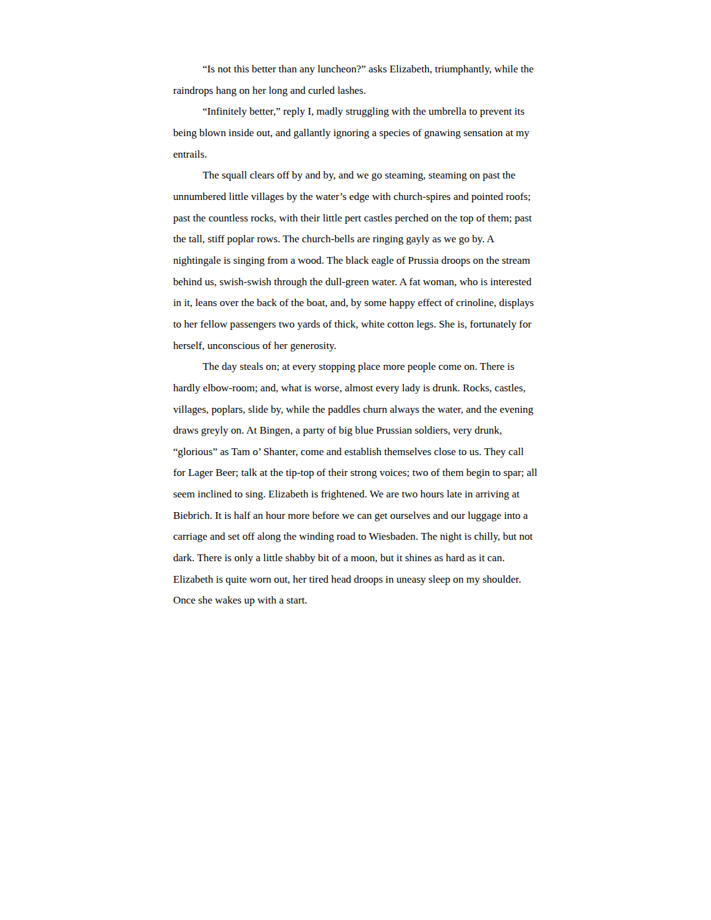“Is not this better than any luncheon?” asks Elizabeth, triumphantly, while the raindrops hang on her long and curled lashes.
“Infinitely better,” reply I, madly struggling with the umbrella to prevent its being blown inside out, and gallantly ignoring a species of gnawing sensation at my entrails.
The squall clears off by and by, and we go steaming, steaming on past the unnumbered little villages by the water’s edge with church-spires and pointed roofs; past the countless rocks, with their little pert castles perched on the top of them; past the tall, stiff poplar rows. The church-bells are ringing gayly as we go by. A nightingale is singing from a wood. The black eagle of Prussia droops on the stream behind us, swish-swish through the dull-green water. A fat woman, who is interested in it, leans over the back of the boat, and, by some happy effect of crinoline, displays to her fellow passengers two yards of thick, white cotton legs. She is, fortunately for herself, unconscious of her generosity.
The day steals on; at every stopping place more people come on. There is hardly elbow-room; and, what is worse, almost every lady is drunk. Rocks, castles, villages, poplars, slide by, while the paddles churn always the water, and the evening draws greyly on. At Bingen, a party of big blue Prussian soldiers, very drunk, “glorious” as Tam o’ Shanter, come and establish themselves close to us. They call for Lager Beer; talk at the tip-top of their strong voices; two of them begin to spar; all seem inclined to sing. Elizabeth is frightened. We are two hours late in arriving at Biebrich. It is half an hour more before we can get ourselves and our luggage into a carriage and set off along the winding road to Wiesbaden. The night is chilly, but not dark. There is only a little shabby bit of a moon, but it shines as hard as it can. Elizabeth is quite worn out, her tired head droops in uneasy sleep on my shoulder. Once she wakes up with a start.